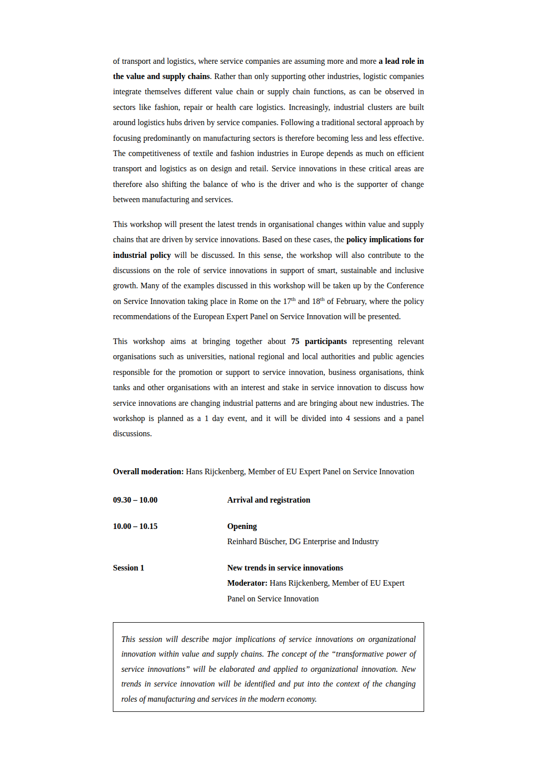of transport and logistics, where service companies are assuming more and more a lead role in the value and supply chains. Rather than only supporting other industries, logistic companies integrate themselves different value chain or supply chain functions, as can be observed in sectors like fashion, repair or health care logistics. Increasingly, industrial clusters are built around logistics hubs driven by service companies. Following a traditional sectoral approach by focusing predominantly on manufacturing sectors is therefore becoming less and less effective. The competitiveness of textile and fashion industries in Europe depends as much on efficient transport and logistics as on design and retail. Service innovations in these critical areas are therefore also shifting the balance of who is the driver and who is the supporter of change between manufacturing and services.
This workshop will present the latest trends in organisational changes within value and supply chains that are driven by service innovations. Based on these cases, the policy implications for industrial policy will be discussed. In this sense, the workshop will also contribute to the discussions on the role of service innovations in support of smart, sustainable and inclusive growth. Many of the examples discussed in this workshop will be taken up by the Conference on Service Innovation taking place in Rome on the 17th and 18th of February, where the policy recommendations of the European Expert Panel on Service Innovation will be presented.
This workshop aims at bringing together about 75 participants representing relevant organisations such as universities, national regional and local authorities and public agencies responsible for the promotion or support to service innovation, business organisations, think tanks and other organisations with an interest and stake in service innovation to discuss how service innovations are changing industrial patterns and are bringing about new industries. The workshop is planned as a 1 day event, and it will be divided into 4 sessions and a panel discussions.
Overall moderation: Hans Rijckenberg, Member of EU Expert Panel on Service Innovation
| 09.30 – 10.00 | Arrival and registration |
| 10.00 – 10.15 | Opening Reinhard Büscher, DG Enterprise and Industry |
| Session 1 | New trends in service innovations Moderator: Hans Rijckenberg, Member of EU Expert Panel on Service Innovation |
This session will describe major implications of service innovations on organizational innovation within value and supply chains. The concept of the “transformative power of service innovations” will be elaborated and applied to organizational innovation. New trends in service innovation will be identified and put into the context of the changing roles of manufacturing and services in the modern economy.